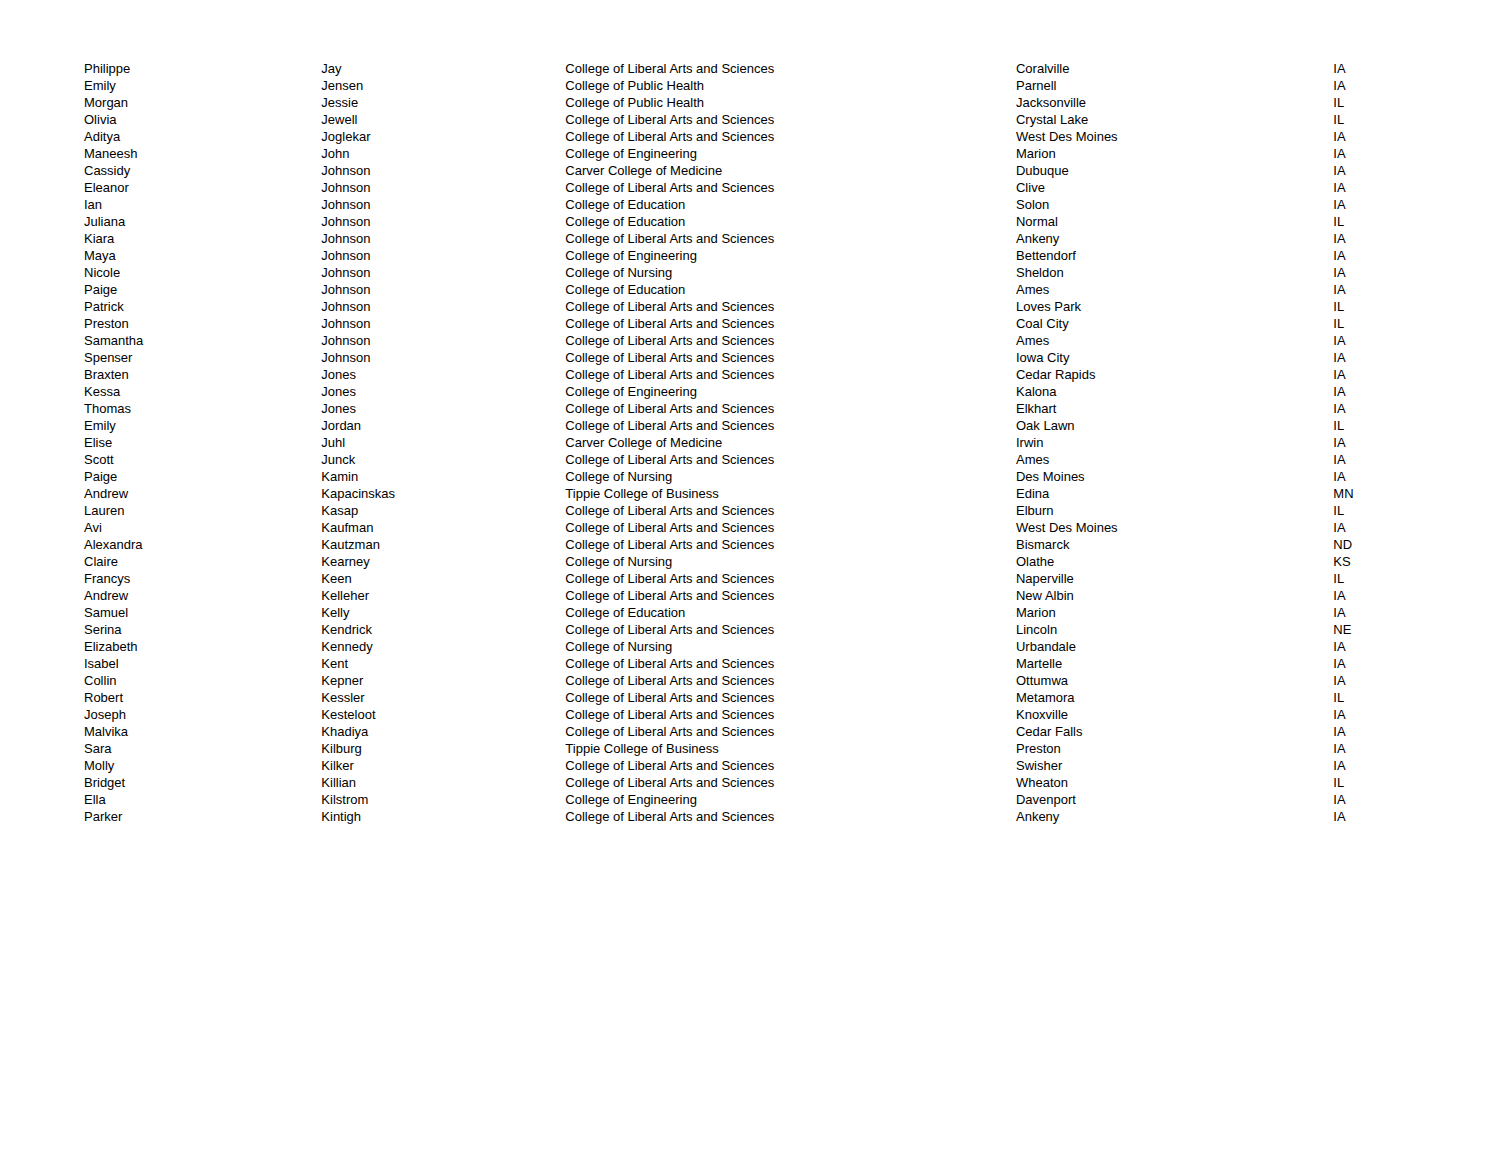| Philippe | Jay | College of Liberal Arts and Sciences | Coralville | IA |
| Emily | Jensen | College of Public Health | Parnell | IA |
| Morgan | Jessie | College of Public Health | Jacksonville | IL |
| Olivia | Jewell | College of Liberal Arts and Sciences | Crystal Lake | IL |
| Aditya | Joglekar | College of Liberal Arts and Sciences | West Des Moines | IA |
| Maneesh | John | College of Engineering | Marion | IA |
| Cassidy | Johnson | Carver College of Medicine | Dubuque | IA |
| Eleanor | Johnson | College of Liberal Arts and Sciences | Clive | IA |
| Ian | Johnson | College of Education | Solon | IA |
| Juliana | Johnson | College of Education | Normal | IL |
| Kiara | Johnson | College of Liberal Arts and Sciences | Ankeny | IA |
| Maya | Johnson | College of Engineering | Bettendorf | IA |
| Nicole | Johnson | College of Nursing | Sheldon | IA |
| Paige | Johnson | College of Education | Ames | IA |
| Patrick | Johnson | College of Liberal Arts and Sciences | Loves Park | IL |
| Preston | Johnson | College of Liberal Arts and Sciences | Coal City | IL |
| Samantha | Johnson | College of Liberal Arts and Sciences | Ames | IA |
| Spenser | Johnson | College of Liberal Arts and Sciences | Iowa City | IA |
| Braxten | Jones | College of Liberal Arts and Sciences | Cedar Rapids | IA |
| Kessa | Jones | College of Engineering | Kalona | IA |
| Thomas | Jones | College of Liberal Arts and Sciences | Elkhart | IA |
| Emily | Jordan | College of Liberal Arts and Sciences | Oak Lawn | IL |
| Elise | Juhl | Carver College of Medicine | Irwin | IA |
| Scott | Junck | College of Liberal Arts and Sciences | Ames | IA |
| Paige | Kamin | College of Nursing | Des Moines | IA |
| Andrew | Kapacinskas | Tippie College of Business | Edina | MN |
| Lauren | Kasap | College of Liberal Arts and Sciences | Elburn | IL |
| Avi | Kaufman | College of Liberal Arts and Sciences | West Des Moines | IA |
| Alexandra | Kautzman | College of Liberal Arts and Sciences | Bismarck | ND |
| Claire | Kearney | College of Nursing | Olathe | KS |
| Francys | Keen | College of Liberal Arts and Sciences | Naperville | IL |
| Andrew | Kelleher | College of Liberal Arts and Sciences | New Albin | IA |
| Samuel | Kelly | College of Education | Marion | IA |
| Serina | Kendrick | College of Liberal Arts and Sciences | Lincoln | NE |
| Elizabeth | Kennedy | College of Nursing | Urbandale | IA |
| Isabel | Kent | College of Liberal Arts and Sciences | Martelle | IA |
| Collin | Kepner | College of Liberal Arts and Sciences | Ottumwa | IA |
| Robert | Kessler | College of Liberal Arts and Sciences | Metamora | IL |
| Joseph | Kesteloot | College of Liberal Arts and Sciences | Knoxville | IA |
| Malvika | Khadiya | College of Liberal Arts and Sciences | Cedar Falls | IA |
| Sara | Kilburg | Tippie College of Business | Preston | IA |
| Molly | Kilker | College of Liberal Arts and Sciences | Swisher | IA |
| Bridget | Killian | College of Liberal Arts and Sciences | Wheaton | IL |
| Ella | Kilstrom | College of Engineering | Davenport | IA |
| Parker | Kintigh | College of Liberal Arts and Sciences | Ankeny | IA |